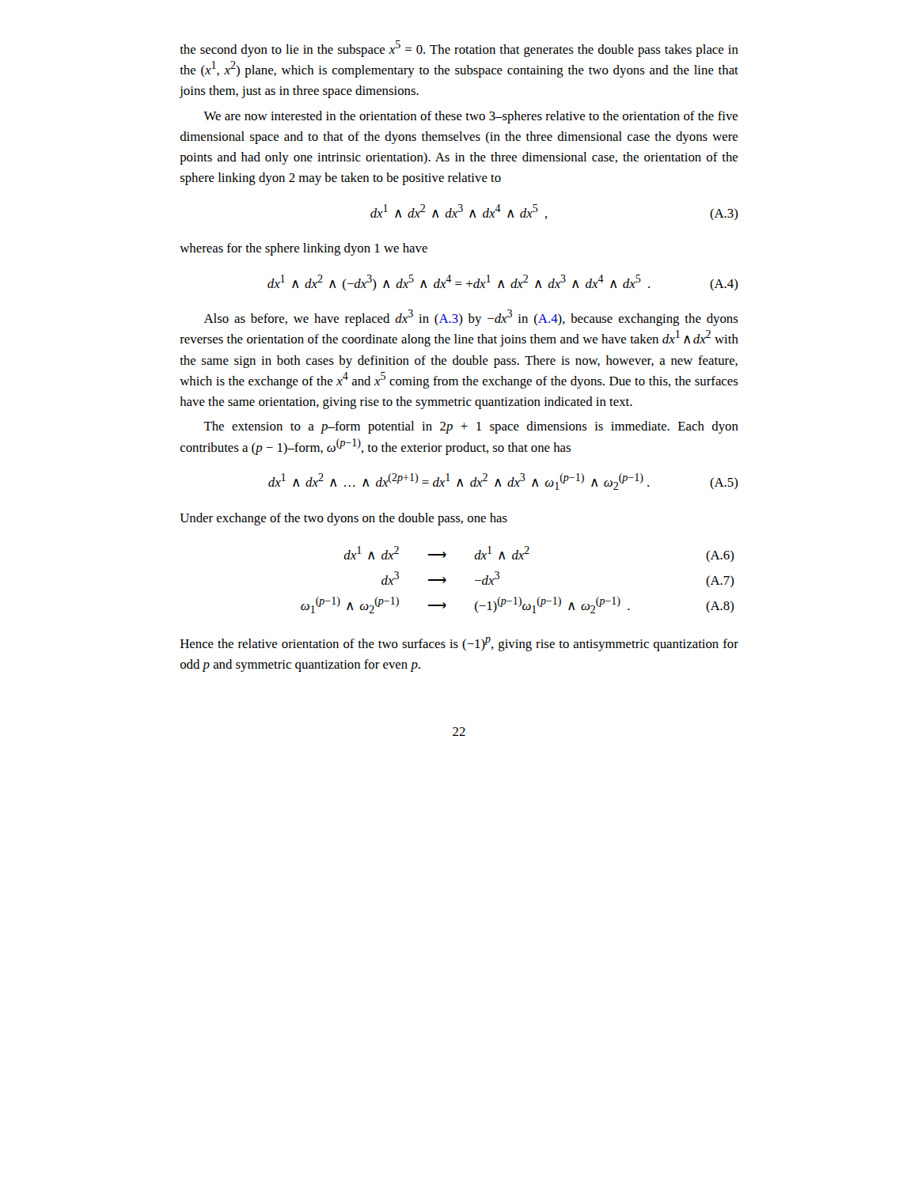the second dyon to lie in the subspace x5 = 0. The rotation that generates the double pass takes place in the (x1, x2) plane, which is complementary to the subspace containing the two dyons and the line that joins them, just as in three space dimensions.
We are now interested in the orientation of these two 3–spheres relative to the orientation of the five dimensional space and to that of the dyons themselves (in the three dimensional case the dyons were points and had only one intrinsic orientation). As in the three dimensional case, the orientation of the sphere linking dyon 2 may be taken to be positive relative to
dx1 ∧ dx2 ∧ dx3 ∧ dx4 ∧ dx5 ,
(A.3)
whereas for the sphere linking dyon 1 we have
dx1 ∧ dx2 ∧ (−dx3) ∧ dx5 ∧ dx4 = +dx1 ∧ dx2 ∧ dx3 ∧ dx4 ∧ dx5 .
(A.4)
Also as before, we have replaced dx3 in (A.3) by −dx3 in (A.4), because exchanging the dyons reverses the orientation of the coordinate along the line that joins them and we have taken dx1∧dx2 with the same sign in both cases by definition of the double pass. There is now, however, a new feature, which is the exchange of the x4 and x5 coming from the exchange of the dyons. Due to this, the surfaces have the same orientation, giving rise to the symmetric quantization indicated in text.
The extension to a p–form potential in 2p + 1 space dimensions is immediate. Each dyon contributes a (p − 1)–form, ω(p−1), to the exterior product, so that one has
dx1 ∧ dx2 ∧ … ∧ dx(2p+1) = dx1 ∧ dx2 ∧ dx3 ∧ ω1(p−1) ∧ ω2(p−1) .
(A.5)
Under exchange of the two dyons on the double pass, one has
| dx 1 ∧ dx 2 | ⟶ | dx 1 ∧ dx 2 | (A.6) |
| dx 3 | ⟶ | − dx 3 | (A.7) |
| ω 1 ( p −1) ∧ ω 2 ( p −1) | ⟶ | (−1) ( p −1) ω 1 ( p −1) ∧ ω 2 ( p −1) . | (A.8) |
Hence the relative orientation of the two surfaces is (−1)p, giving rise to antisymmetric quantization for odd p and symmetric quantization for even p.
22